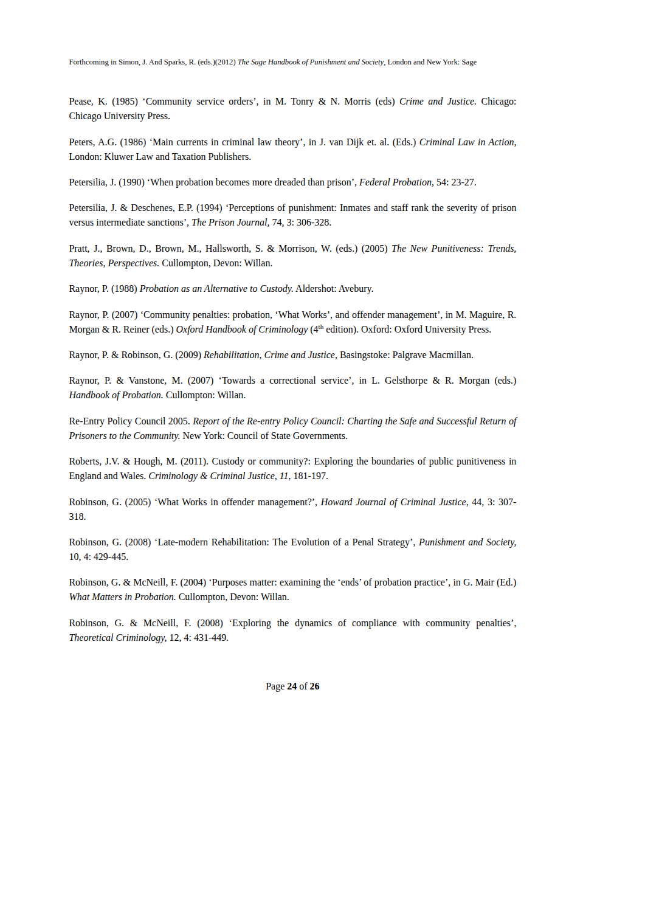Forthcoming in Simon, J. And Sparks, R. (eds.)(2012) The Sage Handbook of Punishment and Society, London and New York: Sage
Pease, K. (1985) ‘Community service orders’, in M. Tonry & N. Morris (eds) Crime and Justice. Chicago: Chicago University Press.
Peters, A.G. (1986) ‘Main currents in criminal law theory’, in J. van Dijk et. al. (Eds.) Criminal Law in Action, London: Kluwer Law and Taxation Publishers.
Petersilia, J. (1990) ‘When probation becomes more dreaded than prison’, Federal Probation, 54: 23-27.
Petersilia, J. & Deschenes, E.P. (1994) ‘Perceptions of punishment: Inmates and staff rank the severity of prison versus intermediate sanctions’, The Prison Journal, 74, 3: 306-328.
Pratt, J., Brown, D., Brown, M., Hallsworth, S. & Morrison, W. (eds.) (2005) The New Punitiveness: Trends, Theories, Perspectives. Cullompton, Devon: Willan.
Raynor, P. (1988) Probation as an Alternative to Custody. Aldershot: Avebury.
Raynor, P. (2007) ‘Community penalties: probation, ‘What Works’, and offender management’, in M. Maguire, R. Morgan & R. Reiner (eds.) Oxford Handbook of Criminology (4th edition). Oxford: Oxford University Press.
Raynor, P. & Robinson, G. (2009) Rehabilitation, Crime and Justice, Basingstoke: Palgrave Macmillan.
Raynor, P. & Vanstone, M. (2007) ‘Towards a correctional service’, in L. Gelsthorpe & R. Morgan (eds.) Handbook of Probation. Cullompton: Willan.
Re-Entry Policy Council 2005. Report of the Re-entry Policy Council: Charting the Safe and Successful Return of Prisoners to the Community. New York: Council of State Governments.
Roberts, J.V. & Hough, M. (2011). Custody or community?: Exploring the boundaries of public punitiveness in England and Wales. Criminology & Criminal Justice, 11, 181-197.
Robinson, G. (2005) ‘What Works in offender management?’, Howard Journal of Criminal Justice, 44, 3: 307-318.
Robinson, G. (2008) ‘Late-modern Rehabilitation: The Evolution of a Penal Strategy’, Punishment and Society, 10, 4: 429-445.
Robinson, G. & McNeill, F. (2004) ‘Purposes matter: examining the ‘ends’ of probation practice’, in G. Mair (Ed.) What Matters in Probation. Cullompton, Devon: Willan.
Robinson, G. & McNeill, F. (2008) ‘Exploring the dynamics of compliance with community penalties’, Theoretical Criminology, 12, 4: 431-449.
Page 24 of 26